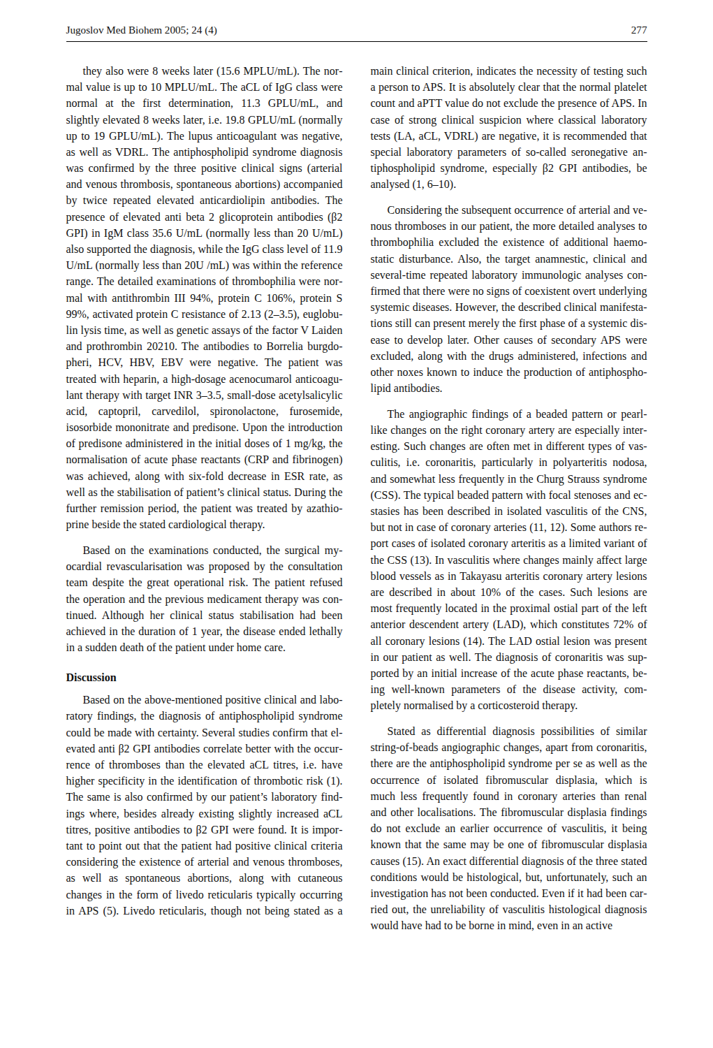Jugoslov Med Biohem 2005; 24 (4) 277
they also were 8 weeks later (15.6 MPLU/mL). The normal value is up to 10 MPLU/mL. The aCL of IgG class were normal at the first determination, 11.3 GPLU/mL, and slightly elevated 8 weeks later, i.e. 19.8 GPLU/mL (normally up to 19 GPLU/mL). The lupus anticoagulant was negative, as well as VDRL. The antiphospholipid syndrome diagnosis was confirmed by the three positive clinical signs (arterial and venous thrombosis, spontaneous abortions) accompanied by twice repeated elevated anticardiolipin antibodies. The presence of elevated anti beta 2 glicoprotein antibodies (β2 GPI) in IgM class 35.6 U/mL (normally less than 20 U/mL) also supported the diagnosis, while the IgG class level of 11.9 U/mL (normally less than 20U /mL) was within the reference range. The detailed examinations of thrombophilia were normal with antithrombin III 94%, protein C 106%, protein S 99%, activated protein C resistance of 2.13 (2–3.5), euglobulin lysis time, as well as genetic assays of the factor V Laiden and prothrombin 20210. The antibodies to Borrelia burgdopheri, HCV, HBV, EBV were negative. The patient was treated with heparin, a high-dosage acenocumarol anticoagulant therapy with target INR 3–3.5, small-dose acetylsalicylic acid, captopril, carvedilol, spironolactone, furosemide, isosorbide mononitrate and predisone. Upon the introduction of predisone administered in the initial doses of 1 mg/kg, the normalisation of acute phase reactants (CRP and fibrinogen) was achieved, along with six-fold decrease in ESR rate, as well as the stabilisation of patient’s clinical status. During the further remission period, the patient was treated by azathioprine beside the stated cardiological therapy.
Based on the examinations conducted, the surgical myocardial revascularisation was proposed by the consultation team despite the great operational risk. The patient refused the operation and the previous medicament therapy was continued. Although her clinical status stabilisation had been achieved in the duration of 1 year, the disease ended lethally in a sudden death of the patient under home care.
Discussion
Based on the above-mentioned positive clinical and laboratory findings, the diagnosis of antiphospholipid syndrome could be made with certainty. Several studies confirm that elevated anti β2 GPI antibodies correlate better with the occurrence of thromboses than the elevated aCL titres, i.e. have higher specificity in the identification of thrombotic risk (1). The same is also confirmed by our patient’s laboratory findings where, besides already existing slightly increased aCL titres, positive antibodies to β2 GPI were found. It is important to point out that the patient had positive clinical criteria considering the existence of arterial and venous thromboses, as well as spontaneous abortions, along with cutaneous changes in the form of livedo reticularis typically occurring in APS (5). Livedo reticularis, though not being stated as a main clinical criterion, indicates the necessity of testing such a person to APS. It is absolutely clear that the normal platelet count and aPTT value do not exclude the presence of APS. In case of strong clinical suspicion where classical laboratory tests (LA, aCL, VDRL) are negative, it is recommended that special laboratory parameters of so-called seronegative antiphospholipid syndrome, especially β2 GPI antibodies, be analysed (1, 6–10).
Considering the subsequent occurrence of arterial and venous thromboses in our patient, the more detailed analyses to thrombophilia excluded the existence of additional haemostatic disturbance. Also, the target anamnestic, clinical and several-time repeated laboratory immunologic analyses confirmed that there were no signs of coexistent overt underlying systemic diseases. However, the described clinical manifestations still can present merely the first phase of a systemic disease to develop later. Other causes of secondary APS were excluded, along with the drugs administered, infections and other noxes known to induce the production of antiphospholipid antibodies.
The angiographic findings of a beaded pattern or pearl-like changes on the right coronary artery are especially interesting. Such changes are often met in different types of vasculitis, i.e. coronaritis, particularly in polyarteritis nodosa, and somewhat less frequently in the Churg Strauss syndrome (CSS). The typical beaded pattern with focal stenoses and ecstasies has been described in isolated vasculitis of the CNS, but not in case of coronary arteries (11, 12). Some authors report cases of isolated coronary arteritis as a limited variant of the CSS (13). In vasculitis where changes mainly affect large blood vessels as in Takayasu arteritis coronary artery lesions are described in about 10% of the cases. Such lesions are most frequently located in the proximal ostial part of the left anterior descendent artery (LAD), which constitutes 72% of all coronary lesions (14). The LAD ostial lesion was present in our patient as well. The diagnosis of coronaritis was supported by an initial increase of the acute phase reactants, being well-known parameters of the disease activity, completely normalised by a corticosteroid therapy.
Stated as differential diagnosis possibilities of similar string-of-beads angiographic changes, apart from coronaritis, there are the antiphospholipid syndrome per se as well as the occurrence of isolated fibromuscular displasia, which is much less frequently found in coronary arteries than renal and other localisations. The fibromuscular displasia findings do not exclude an earlier occurrence of vasculitis, it being known that the same may be one of fibromuscular displasia causes (15). An exact differential diagnosis of the three stated conditions would be histological, but, unfortunately, such an investigation has not been conducted. Even if it had been carried out, the unreliability of vasculitis histological diagnosis would have had to be borne in mind, even in an active